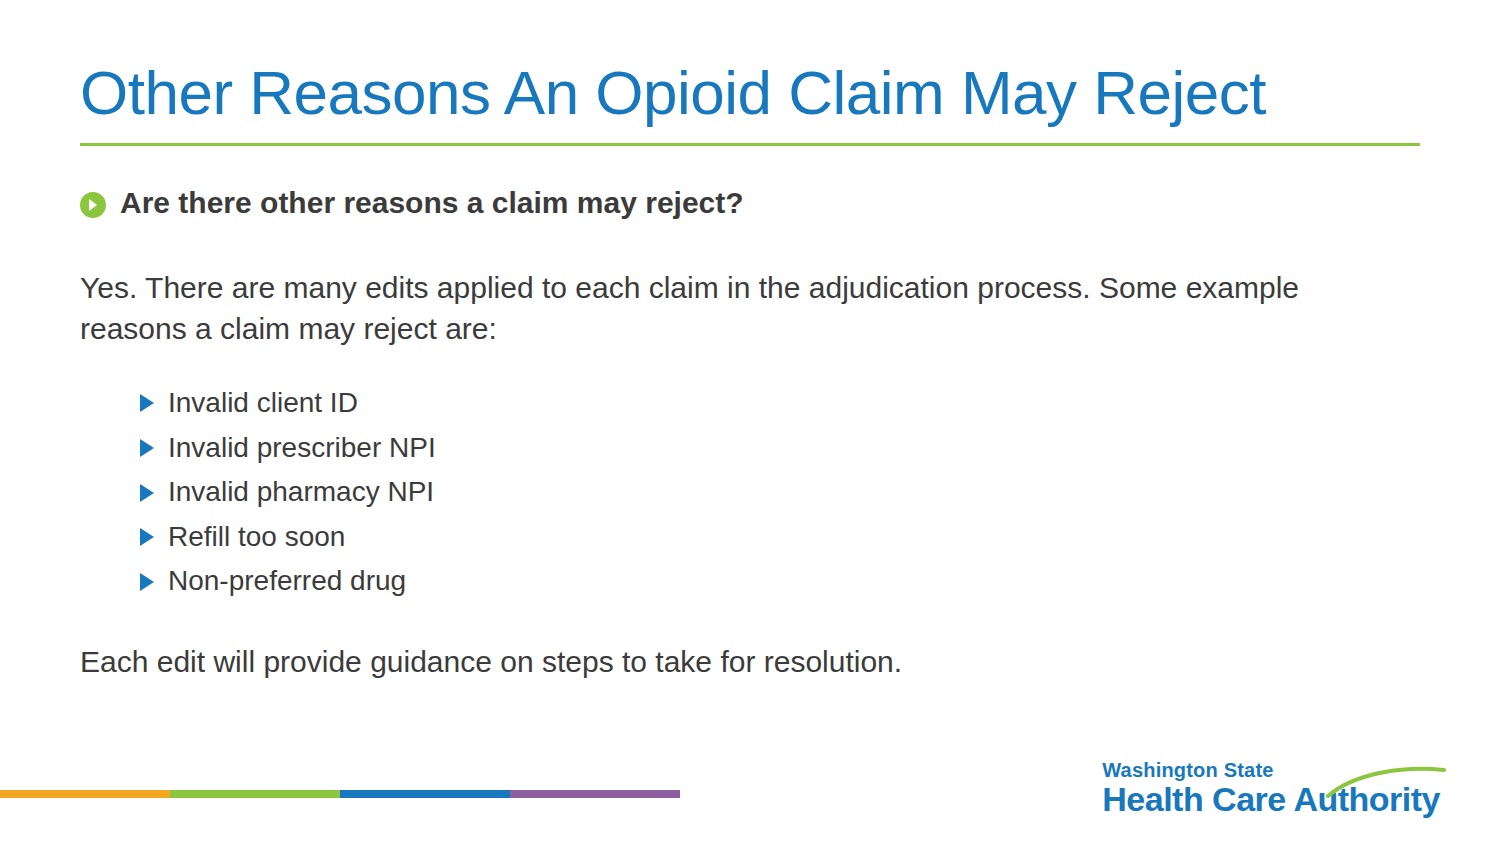Other Reasons An Opioid Claim May Reject
Are there other reasons a claim may reject?
Yes. There are many edits applied to each claim in the adjudication process. Some example reasons a claim may reject are:
Invalid client ID
Invalid prescriber NPI
Invalid pharmacy NPI
Refill too soon
Non-preferred drug
Each edit will provide guidance on steps to take for resolution.
Washington State Health Care Authority